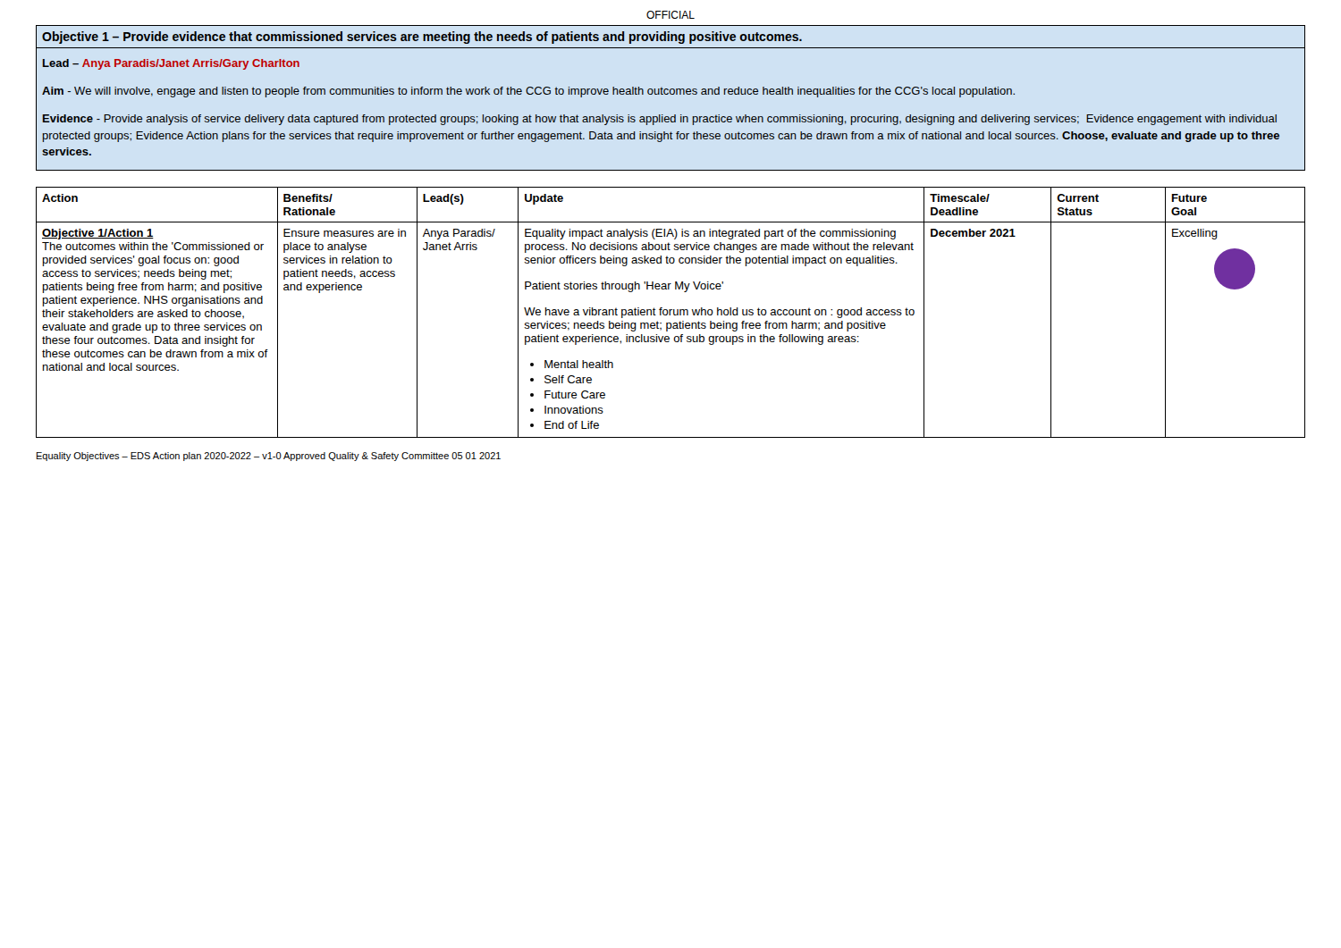OFFICIAL
Objective 1 – Provide evidence that commissioned services are meeting the needs of patients and providing positive outcomes.
Lead – Anya Paradis/Janet Arris/Gary Charlton
Aim - We will involve, engage and listen to people from communities to inform the work of the CCG to improve health outcomes and reduce health inequalities for the CCG's local population.
Evidence - Provide analysis of service delivery data captured from protected groups; looking at how that analysis is applied in practice when commissioning, procuring, designing and delivering services; Evidence engagement with individual protected groups; Evidence Action plans for the services that require improvement or further engagement. Data and insight for these outcomes can be drawn from a mix of national and local sources. Choose, evaluate and grade up to three services.
| Action | Benefits/ Rationale | Lead(s) | Update | Timescale/ Deadline | Current Status | Future Goal |
| --- | --- | --- | --- | --- | --- | --- |
| Objective 1/Action 1 The outcomes within the 'Commissioned or provided services' goal focus on: good access to services; needs being met; patients being free from harm; and positive patient experience. NHS organisations and their stakeholders are asked to choose, evaluate and grade up to three services on these four outcomes. Data and insight for these outcomes can be drawn from a mix of national and local sources. | Ensure measures are in place to analyse services in relation to patient needs, access and experience | Anya Paradis/ Janet Arris | Equality impact analysis (EIA) is an integrated part of the commissioning process. No decisions about service changes are made without the relevant senior officers being asked to consider the potential impact on equalities. Patient stories through 'Hear My Voice' We have a vibrant patient forum who hold us to account on : good access to services; needs being met; patients being free from harm; and positive patient experience, inclusive of sub groups in the following areas: Mental health Self Care Future Care Innovations End of Life | December 2021 | | Excelling |
Equality Objectives – EDS Action plan 2020-2022 – v1-0 Approved Quality & Safety Committee 05 01 2021